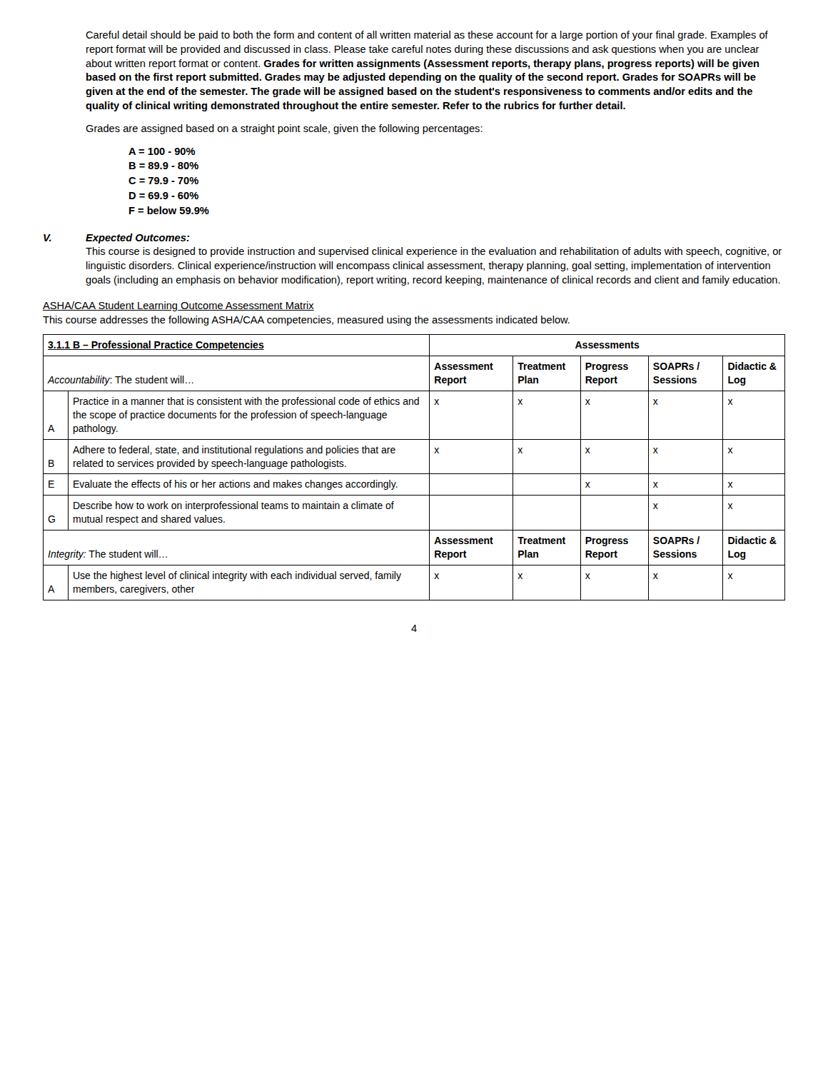Careful detail should be paid to both the form and content of all written material as these account for a large portion of your final grade. Examples of report format will be provided and discussed in class. Please take careful notes during these discussions and ask questions when you are unclear about written report format or content. Grades for written assignments (Assessment reports, therapy plans, progress reports) will be given based on the first report submitted. Grades may be adjusted depending on the quality of the second report. Grades for SOAPRs will be given at the end of the semester. The grade will be assigned based on the student's responsiveness to comments and/or edits and the quality of clinical writing demonstrated throughout the entire semester. Refer to the rubrics for further detail.
Grades are assigned based on a straight point scale, given the following percentages:
A = 100 - 90%
B = 89.9 - 80%
C = 79.9 - 70%
D = 69.9 - 60%
F = below 59.9%
V. Expected Outcomes:
This course is designed to provide instruction and supervised clinical experience in the evaluation and rehabilitation of adults with speech, cognitive, or linguistic disorders. Clinical experience/instruction will encompass clinical assessment, therapy planning, goal setting, implementation of intervention goals (including an emphasis on behavior modification), report writing, record keeping, maintenance of clinical records and client and family education.
ASHA/CAA Student Learning Outcome Assessment Matrix
This course addresses the following ASHA/CAA competencies, measured using the assessments indicated below.
| 3.1.1 B – Professional Practice Competencies | Assessments |
| Accountability : The student will… | Assessment Report | Treatment Plan | Progress Report | SOAPRs / Sessions | Didactic & Log |
| A | Practice in a manner that is consistent with the professional code of ethics and the scope of practice documents for the profession of speech-language pathology. | x | x | x | x | x |
| B | Adhere to federal, state, and institutional regulations and policies that are related to services provided by speech-language pathologists. | x | x | x | x | x |
| E | Evaluate the effects of his or her actions and makes changes accordingly. | | | x | x | x |
| G | Describe how to work on interprofessional teams to maintain a climate of mutual respect and shared values. | | | | x | x |
| Integrity: The student will… | Assessment Report | Treatment Plan | Progress Report | SOAPRs / Sessions | Didactic & Log |
| A | Use the highest level of clinical integrity with each individual served, family members, caregivers, other | x | x | x | x | x |
4